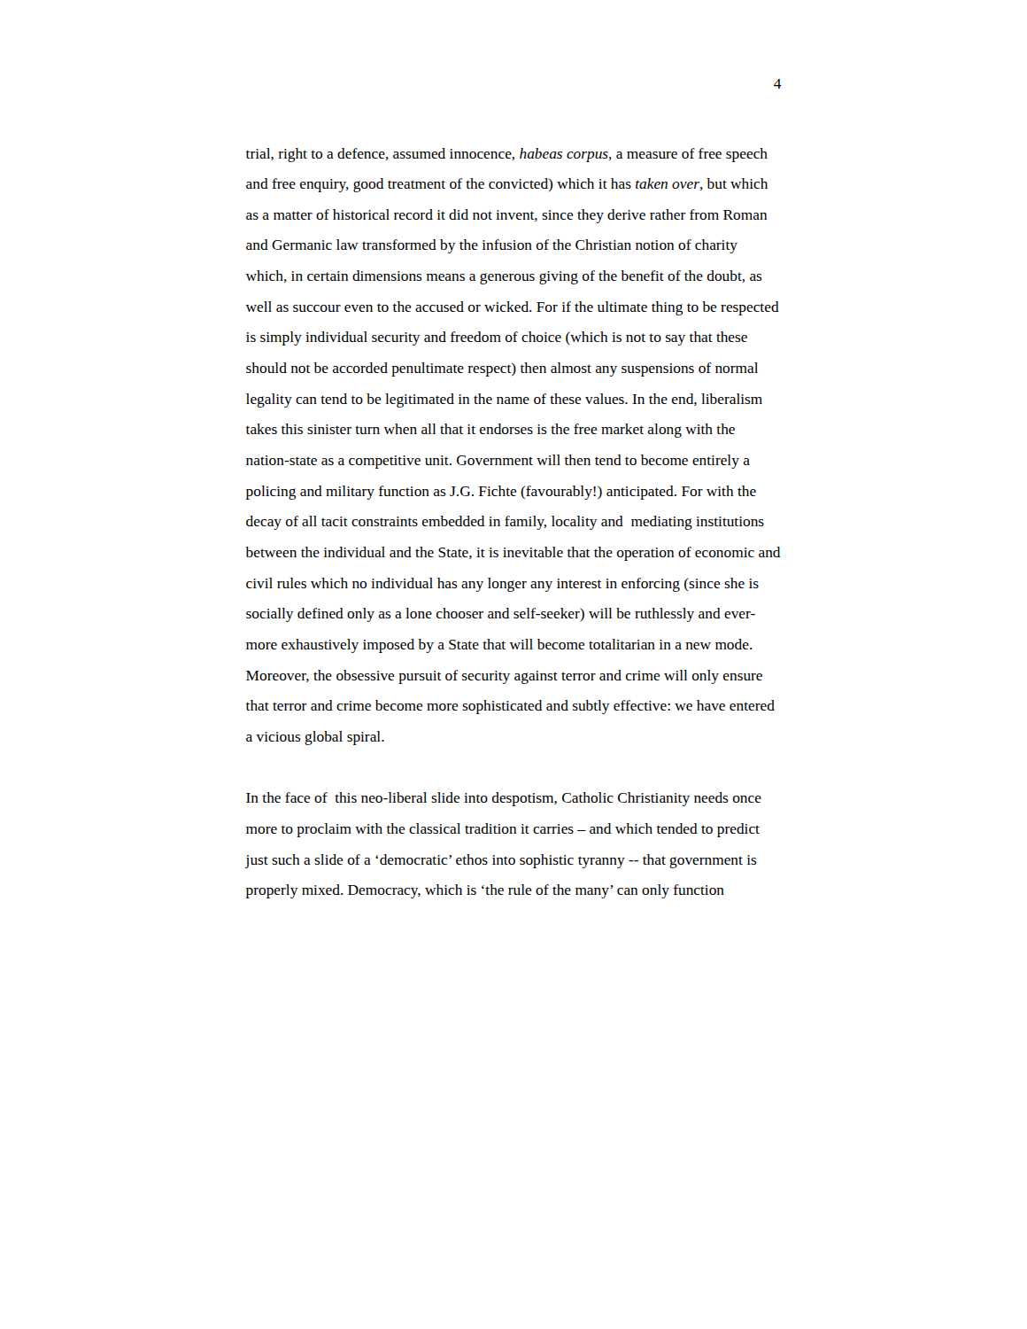4
trial, right to a defence, assumed innocence, habeas corpus, a measure of free speech and free enquiry, good treatment of the convicted) which it has taken over, but which as a matter of historical record it did not invent, since they derive rather from Roman and Germanic law transformed by the infusion of the Christian notion of charity which, in certain dimensions means a generous giving of the benefit of the doubt, as well as succour even to the accused or wicked. For if the ultimate thing to be respected is simply individual security and freedom of choice (which is not to say that these should not be accorded penultimate respect) then almost any suspensions of normal legality can tend to be legitimated in the name of these values. In the end, liberalism takes this sinister turn when all that it endorses is the free market along with the nation-state as a competitive unit. Government will then tend to become entirely a policing and military function as J.G. Fichte (favourably!) anticipated. For with the decay of all tacit constraints embedded in family, locality and mediating institutions between the individual and the State, it is inevitable that the operation of economic and civil rules which no individual has any longer any interest in enforcing (since she is socially defined only as a lone chooser and self-seeker) will be ruthlessly and ever-more exhaustively imposed by a State that will become totalitarian in a new mode. Moreover, the obsessive pursuit of security against terror and crime will only ensure that terror and crime become more sophisticated and subtly effective: we have entered a vicious global spiral.
In the face of this neo-liberal slide into despotism, Catholic Christianity needs once more to proclaim with the classical tradition it carries – and which tended to predict just such a slide of a ‘democratic’ ethos into sophistic tyranny -- that government is properly mixed. Democracy, which is ‘the rule of the many’ can only function